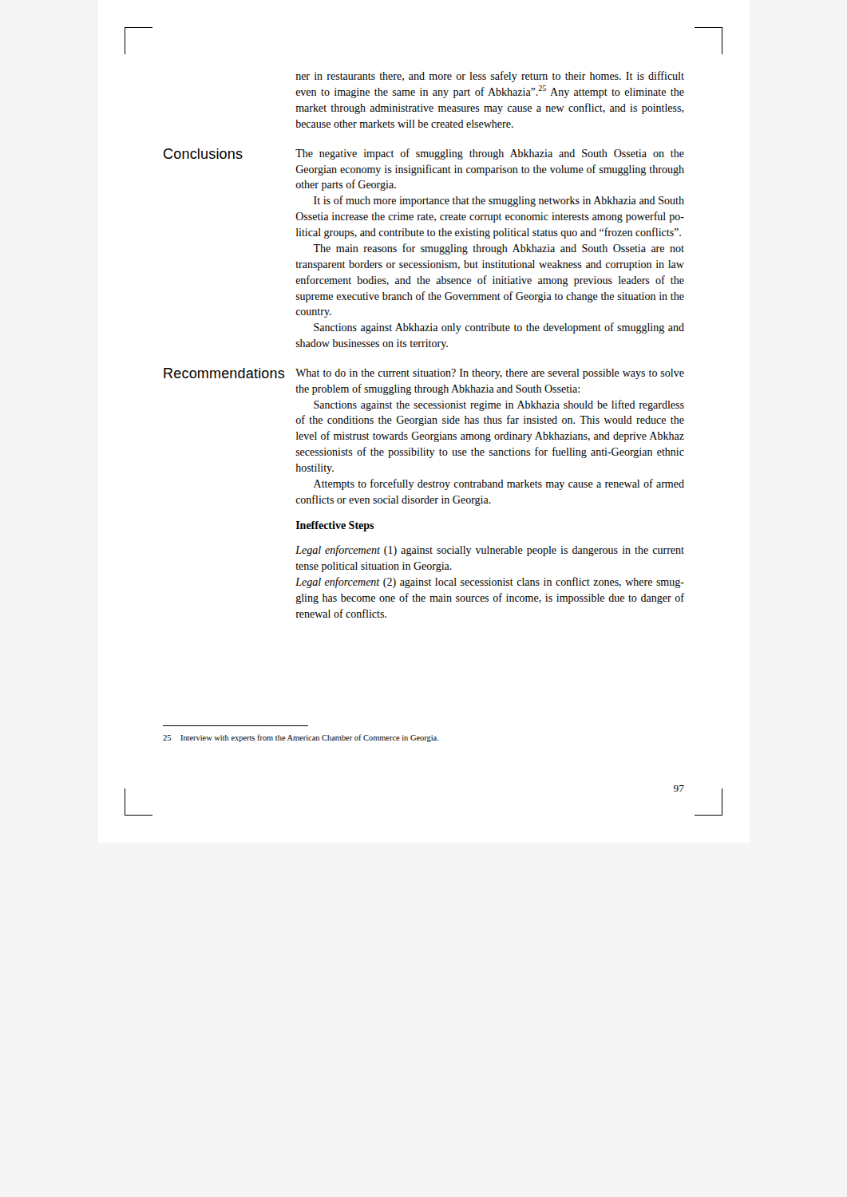ner in restaurants there, and more or less safely return to their homes. It is difficult even to imagine the same in any part of Abkhazia”.25 Any attempt to eliminate the market through administrative measures may cause a new conflict, and is pointless, because other markets will be created elsewhere.
Conclusions
The negative impact of smuggling through Abkhazia and South Ossetia on the Georgian economy is insignificant in comparison to the volume of smuggling through other parts of Georgia.
It is of much more importance that the smuggling networks in Abkhazia and South Ossetia increase the crime rate, create corrupt economic interests among powerful political groups, and contribute to the existing political status quo and “frozen conflicts”.
The main reasons for smuggling through Abkhazia and South Ossetia are not transparent borders or secessionism, but institutional weakness and corruption in law enforcement bodies, and the absence of initiative among previous leaders of the supreme executive branch of the Government of Georgia to change the situation in the country.
Sanctions against Abkhazia only contribute to the development of smuggling and shadow businesses on its territory.
Recommendations
What to do in the current situation? In theory, there are several possible ways to solve the problem of smuggling through Abkhazia and South Ossetia:
Sanctions against the secessionist regime in Abkhazia should be lifted regardless of the conditions the Georgian side has thus far insisted on. This would reduce the level of mistrust towards Georgians among ordinary Abkhazians, and deprive Abkhaz secessionists of the possibility to use the sanctions for fuelling anti-Georgian ethnic hostility.
Attempts to forcefully destroy contraband markets may cause a renewal of armed conflicts or even social disorder in Georgia.
Ineffective Steps
Legal enforcement (1) against socially vulnerable people is dangerous in the current tense political situation in Georgia.
Legal enforcement (2) against local secessionist clans in conflict zones, where smuggling has become one of the main sources of income, is impossible due to danger of renewal of conflicts.
25 Interview with experts from the American Chamber of Commerce in Georgia.
97